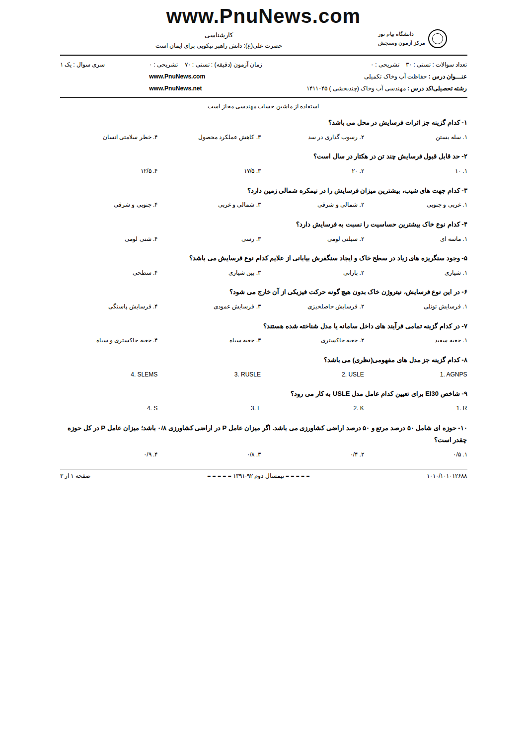www.PnuNews.com
دانشگاه پیام نور
مرکز آزمون وسنجش
کارشناسی
حضرت علی(ع): دانش راهبر نیکویی برای ایمان است
تعداد سوالات : تستی : ۳۰ تشریحی : ۰
عنـــوان درس : حفاظت آب وخاک تکمیلی
رشته تحصیلی/کد درس : مهندسی آب وخاک (چندبخشی ) ۱۴۱۱۰۴۵
زمان آزمون (دقیقه) : تستی : ۷۰ تشریحی : ۰
www.PnuNews.com
www.PnuNews.net
سری سوال : یک ۱
استفاده از ماشین حساب مهندسی مجاز است
۱- کدام گزینه جز اثرات فرسایش در محل می باشد؟
۱. سله بستن
۲. رسوب گذاری در سد
۳. کاهش عملکرد محصول
۴. خطر سلامتی انسان
۲- حد قابل قبول فرسایش چند تن در هکتار در سال است؟
۱. ۱۰
۲. ۲۰
۳. ۱۷/۵
۴. ۱۲/۵
۳- کدام جهت های شیب، بیشترین میزان فرسایش را در نیمکره شمالی زمین دارد؟
۱. غربی و جنوبی
۲. شمالی و شرقی
۳. شمالی و غربی
۴. جنوبی و شرقی
۴- کدام نوع خاک بیشترین حساسیت را نسبت به فرسایش دارد؟
۱. ماسه ای
۲. سیلتی لومی
۳. رسی
۴. شنی لومی
۵- وجود سنگریزه های زیاد در سطح خاک و ایجاد سنگفرش بیابانی از علایم کدام نوع فرسایش می باشد؟
۱. شیاری
۲. بارانی
۳. بین شیاری
۴. سطحی
۶- در این نوع فرسایش، نیتروژن خاک بدون هیچ گونه حرکت فیزیکی از آن خارج می شود؟
۱. فرسایش تونلی
۲. فرسایش حاصلخیزی
۳. فرسایش عمودی
۴. فرسایش پاسنگی
۷- در کدام گزینه تمامی فرآیند های داخل سامانه یا مدل شناخته شده هستند؟
۱. جعبه سفید
۲. جعبه خاکستری
۳. جعبه سیاه
۴. جعبه خاکستری و سیاه
۸- کدام گزینه جز مدل های مفهومی(نظری) می باشد؟
1. AGNPS
2. USLE
3. RUSLE
4. SLEMS
۹- شاخص EI30 برای تعیین کدام عامل مدل USLE به کار می رود؟
1. R
2. K
3. L
4. S
۱۰- حوزه ای شامل ۵۰ درصد مرتع و ۵۰ درصد اراضی کشاورزی می باشد. اگر میزان عامل P در اراضی کشاورزی ۰/۸ باشد؛ میزان عامل P در کل حوزه چقدر است؟
۱. ۰/۵
۲. ۰/۴
۳. ۰/۸
۴. ۰/۹
۱۰۱۰/۱۰۱۰۱۲۶۸۸
= = = = = نیمسال دوم ۹۲-۱۳۹۱ = = = = =
صفحه ۱ از ۳